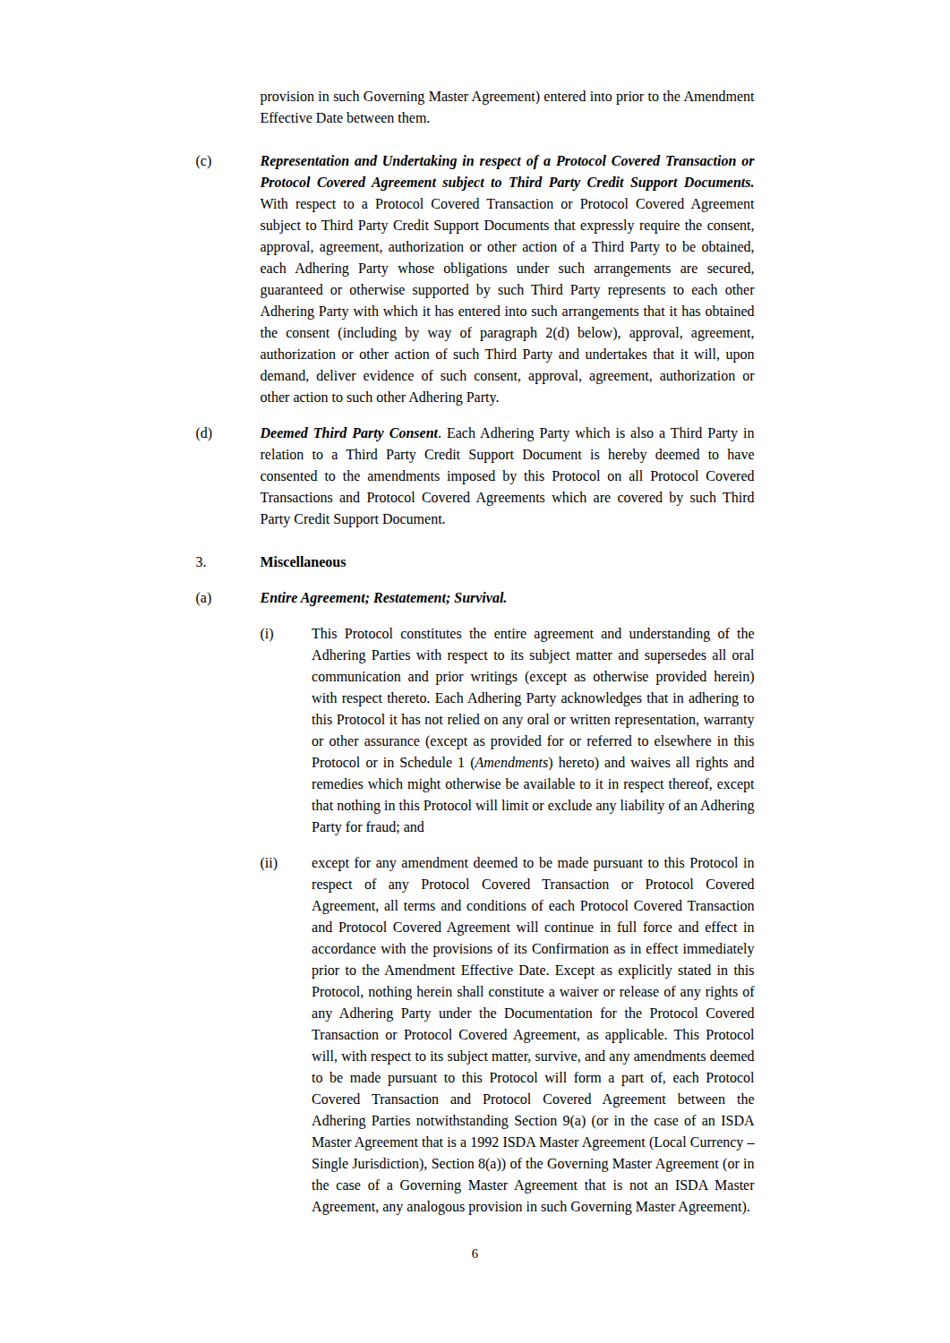provision in such Governing Master Agreement) entered into prior to the Amendment Effective Date between them.
(c)
Representation and Undertaking in respect of a Protocol Covered Transaction or Protocol Covered Agreement subject to Third Party Credit Support Documents. With respect to a Protocol Covered Transaction or Protocol Covered Agreement subject to Third Party Credit Support Documents that expressly require the consent, approval, agreement, authorization or other action of a Third Party to be obtained, each Adhering Party whose obligations under such arrangements are secured, guaranteed or otherwise supported by such Third Party represents to each other Adhering Party with which it has entered into such arrangements that it has obtained the consent (including by way of paragraph 2(d) below), approval, agreement, authorization or other action of such Third Party and undertakes that it will, upon demand, deliver evidence of such consent, approval, agreement, authorization or other action to such other Adhering Party.
(d)
Deemed Third Party Consent. Each Adhering Party which is also a Third Party in relation to a Third Party Credit Support Document is hereby deemed to have consented to the amendments imposed by this Protocol on all Protocol Covered Transactions and Protocol Covered Agreements which are covered by such Third Party Credit Support Document.
3.
Miscellaneous
(a)
Entire Agreement; Restatement; Survival.
(i)
This Protocol constitutes the entire agreement and understanding of the Adhering Parties with respect to its subject matter and supersedes all oral communication and prior writings (except as otherwise provided herein) with respect thereto. Each Adhering Party acknowledges that in adhering to this Protocol it has not relied on any oral or written representation, warranty or other assurance (except as provided for or referred to elsewhere in this Protocol or in Schedule 1 (Amendments) hereto) and waives all rights and remedies which might otherwise be available to it in respect thereof, except that nothing in this Protocol will limit or exclude any liability of an Adhering Party for fraud; and
(ii)
except for any amendment deemed to be made pursuant to this Protocol in respect of any Protocol Covered Transaction or Protocol Covered Agreement, all terms and conditions of each Protocol Covered Transaction and Protocol Covered Agreement will continue in full force and effect in accordance with the provisions of its Confirmation as in effect immediately prior to the Amendment Effective Date. Except as explicitly stated in this Protocol, nothing herein shall constitute a waiver or release of any rights of any Adhering Party under the Documentation for the Protocol Covered Transaction or Protocol Covered Agreement, as applicable. This Protocol will, with respect to its subject matter, survive, and any amendments deemed to be made pursuant to this Protocol will form a part of, each Protocol Covered Transaction and Protocol Covered Agreement between the Adhering Parties notwithstanding Section 9(a) (or in the case of an ISDA Master Agreement that is a 1992 ISDA Master Agreement (Local Currency – Single Jurisdiction), Section 8(a)) of the Governing Master Agreement (or in the case of a Governing Master Agreement that is not an ISDA Master Agreement, any analogous provision in such Governing Master Agreement).
6